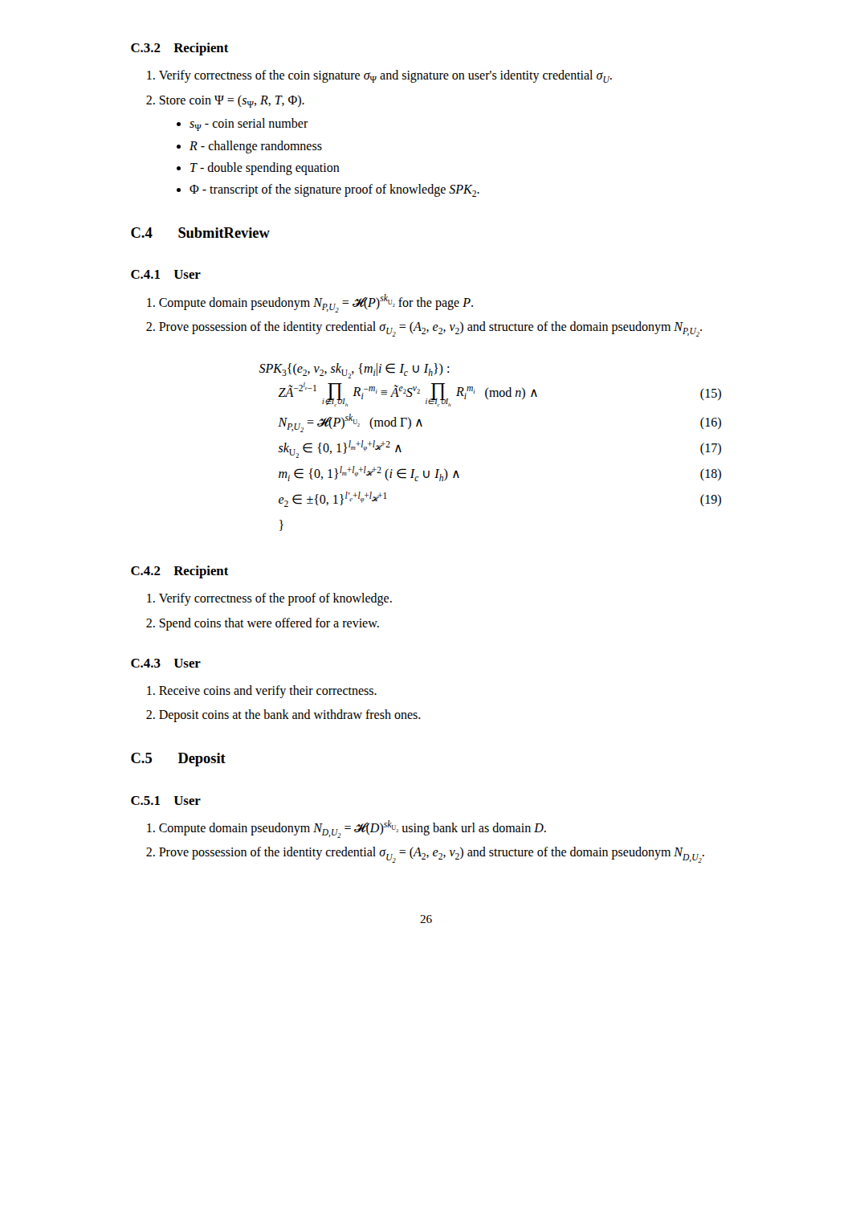C.3.2 Recipient
Verify correctness of the coin signature σΨ and signature on user's identity credential σU.
Store coin Ψ = (sΨ, R, T, Φ).
sΨ - coin serial number
R - challenge randomness
T - double spending equation
Φ - transcript of the signature proof of knowledge SPK2.
C.4 SubmitReview
C.4.1 User
Compute domain pseudonym NP,U2 = 𝓗(P)skU2 for the page P.
Prove possession of the identity credential σU2 = (A2, e2, v2) and structure of the domain pseudonym NP,U2.
SPK3{(e2, v2, skU2, {mi|i ∈ Ic ∪ Ih}) :
| Z Ã −2 l e −1 ∏ i∉I c ∪I h R i − m i ≡ Ã e 2 S v 2 ∏ i∈I c ∪I h R i m i (mod n ) ∧ | (15) |
| N P,U 2 = 𝓗( P ) sk U 2 (mod Γ) ∧ | (16) |
| sk U 2 ∈ {0, 1} l m + l φ + l 𝓗 +2 ∧ | (17) |
| m i ∈ {0, 1} l m + l φ + l 𝓗 +2 ( i ∈ I c ∪ I h ) ∧ | (18) |
| e 2 ∈ ±{0, 1} l′ e + l φ + l 𝓗 +1 | (19) |
| } | |
C.4.2 Recipient
Verify correctness of the proof of knowledge.
Spend coins that were offered for a review.
C.4.3 User
Receive coins and verify their correctness.
Deposit coins at the bank and withdraw fresh ones.
C.5 Deposit
C.5.1 User
Compute domain pseudonym ND,U2 = 𝓗(D)skU2 using bank url as domain D.
Prove possession of the identity credential σU2 = (A2, e2, v2) and structure of the domain pseudonym ND,U2.
26